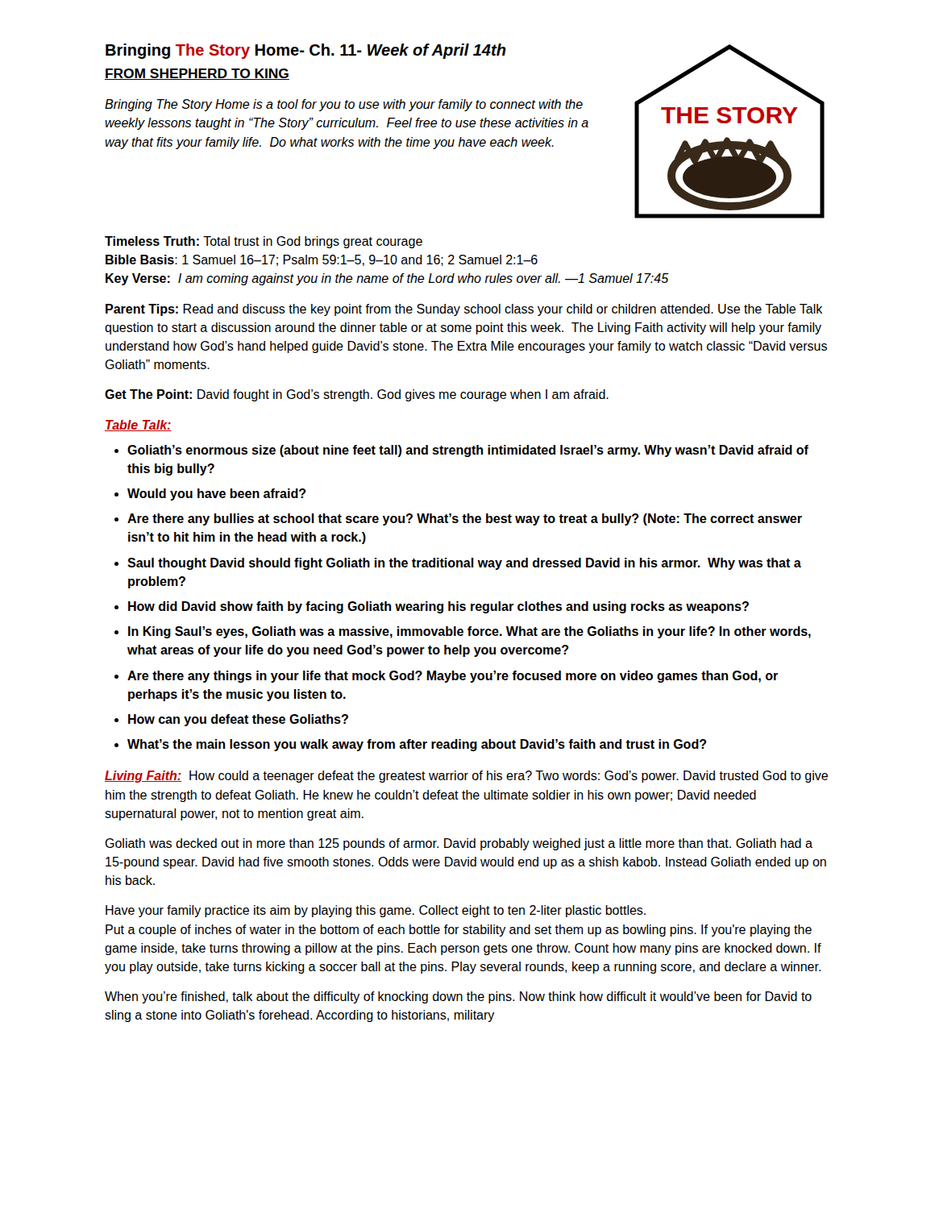THE STORY
Bringing The Story Home- Ch. 11- Week of April 14th
FROM SHEPHERD TO KING
Bringing The Story Home is a tool for you to use with your family to connect with the weekly lessons taught in “The Story” curriculum. Feel free to use these activities in a way that fits your family life. Do what works with the time you have each week.
Timeless Truth: Total trust in God brings great courage
Bible Basis: 1 Samuel 16–17; Psalm 59:1–5, 9–10 and 16; 2 Samuel 2:1–6
Key Verse: I am coming against you in the name of the Lord who rules over all. —1 Samuel 17:45
Parent Tips: Read and discuss the key point from the Sunday school class your child or children attended. Use the Table Talk question to start a discussion around the dinner table or at some point this week. The Living Faith activity will help your family understand how God’s hand helped guide David’s stone. The Extra Mile encourages your family to watch classic “David versus Goliath” moments.
Get The Point: David fought in God’s strength. God gives me courage when I am afraid.
Table Talk:
Goliath’s enormous size (about nine feet tall) and strength intimidated Israel’s army. Why wasn’t David afraid of this big bully?
Would you have been afraid?
Are there any bullies at school that scare you? What’s the best way to treat a bully? (Note: The correct answer isn’t to hit him in the head with a rock.)
Saul thought David should fight Goliath in the traditional way and dressed David in his armor. Why was that a problem?
How did David show faith by facing Goliath wearing his regular clothes and using rocks as weapons?
In King Saul’s eyes, Goliath was a massive, immovable force. What are the Goliaths in your life? In other words, what areas of your life do you need God’s power to help you overcome?
Are there any things in your life that mock God? Maybe you’re focused more on video games than God, or perhaps it’s the music you listen to.
How can you defeat these Goliaths?
What’s the main lesson you walk away from after reading about David’s faith and trust in God?
Living Faith: How could a teenager defeat the greatest warrior of his era? Two words: God’s power. David trusted God to give him the strength to defeat Goliath. He knew he couldn’t defeat the ultimate soldier in his own power; David needed supernatural power, not to mention great aim.
Goliath was decked out in more than 125 pounds of armor. David probably weighed just a little more than that. Goliath had a 15-pound spear. David had five smooth stones. Odds were David would end up as a shish kabob. Instead Goliath ended up on his back.
Have your family practice its aim by playing this game. Collect eight to ten 2-liter plastic bottles.
Put a couple of inches of water in the bottom of each bottle for stability and set them up as bowling pins. If you're playing the game inside, take turns throwing a pillow at the pins. Each person gets one throw. Count how many pins are knocked down. If you play outside, take turns kicking a soccer ball at the pins. Play several rounds, keep a running score, and declare a winner.
When you’re finished, talk about the difficulty of knocking down the pins. Now think how difficult it would’ve been for David to sling a stone into Goliath's forehead. According to historians, military